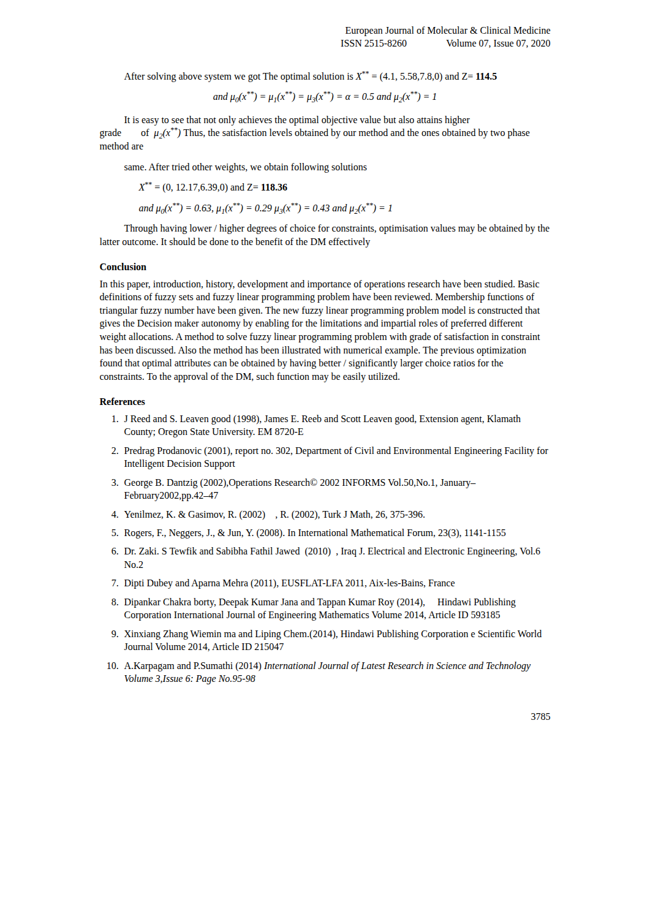European Journal of Molecular & Clinical Medicine ISSN 2515-8260Volume 07, Issue 07, 2020
After solving above system we got The optimal solution is X** = (4.1, 5.58,7.8,0) and Z= 114.5
and μ0(x**) = μ1(x**) = μ3(x**) = α = 0.5 and μ2(x**) = 1
It is easy to see that not only achieves the optimal objective value but also attains higher grade of μ2(x**) Thus, the satisfaction levels obtained by our method and the ones obtained by two phase method are
same. After tried other weights, we obtain following solutions
X** = (0, 12.17,6.39,0) and Z= 118.36
and μ0(x**) = 0.63, μ1(x**) = 0.29 μ3(x**) = 0.43 and μ2(x**) = 1
Through having lower / higher degrees of choice for constraints, optimisation values may be obtained by the latter outcome. It should be done to the benefit of the DM effectively
Conclusion
In this paper, introduction, history, development and importance of operations research have been studied. Basic definitions of fuzzy sets and fuzzy linear programming problem have been reviewed. Membership functions of triangular fuzzy number have been given. The new fuzzy linear programming problem model is constructed that gives the Decision maker autonomy by enabling for the limitations and impartial roles of preferred different weight allocations. A method to solve fuzzy linear programming problem with grade of satisfaction in constraint has been discussed. Also the method has been illustrated with numerical example. The previous optimization found that optimal attributes can be obtained by having better / significantly larger choice ratios for the constraints. To the approval of the DM, such function may be easily utilized.
References
J Reed and S. Leaven good (1998), James E. Reeb and Scott Leaven good, Extension agent, Klamath County; Oregon State University. EM 8720-E
Predrag Prodanovic (2001), report no. 302, Department of Civil and Environmental Engineering Facility for Intelligent Decision Support
George B. Dantzig (2002),Operations Research© 2002 INFORMS Vol.50,No.1, January–February2002,pp.42–47
Yenilmez, K. & Gasimov, R. (2002) , R. (2002), Turk J Math, 26, 375-396.
Rogers, F., Neggers, J., & Jun, Y. (2008). In International Mathematical Forum, 23(3), 1141-1155
Dr. Zaki. S Tewfik and Sabibha Fathil Jawed (2010) , Iraq J. Electrical and Electronic Engineering, Vol.6 No.2
Dipti Dubey and Aparna Mehra (2011), EUSFLAT-LFA 2011, Aix-les-Bains, France
Dipankar Chakra borty, Deepak Kumar Jana and Tappan Kumar Roy (2014), Hindawi Publishing Corporation International Journal of Engineering Mathematics Volume 2014, Article ID 593185
Xinxiang Zhang Wiemin ma and Liping Chem.(2014), Hindawi Publishing Corporation e Scientific World Journal Volume 2014, Article ID 215047
A.Karpagam and P.Sumathi (2014) International Journal of Latest Research in Science and Technology Volume 3,Issue 6: Page No.95-98
3785